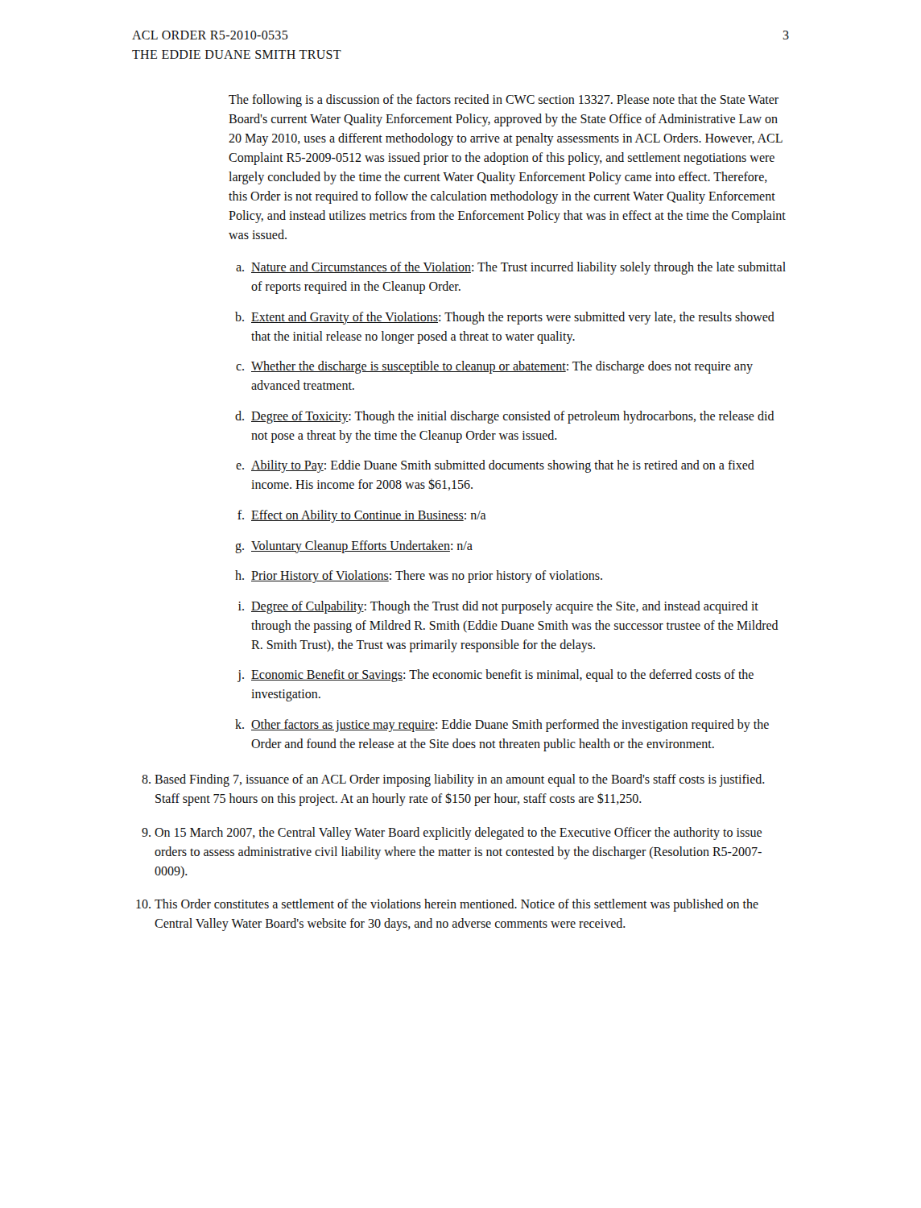3
ACL ORDER R5-2010-0535
THE EDDIE DUANE SMITH TRUST
The following is a discussion of the factors recited in CWC section 13327. Please note that the State Water Board's current Water Quality Enforcement Policy, approved by the State Office of Administrative Law on 20 May 2010, uses a different methodology to arrive at penalty assessments in ACL Orders. However, ACL Complaint R5-2009-0512 was issued prior to the adoption of this policy, and settlement negotiations were largely concluded by the time the current Water Quality Enforcement Policy came into effect. Therefore, this Order is not required to follow the calculation methodology in the current Water Quality Enforcement Policy, and instead utilizes metrics from the Enforcement Policy that was in effect at the time the Complaint was issued.
Nature and Circumstances of the Violation: The Trust incurred liability solely through the late submittal of reports required in the Cleanup Order.
Extent and Gravity of the Violations: Though the reports were submitted very late, the results showed that the initial release no longer posed a threat to water quality.
Whether the discharge is susceptible to cleanup or abatement: The discharge does not require any advanced treatment.
Degree of Toxicity: Though the initial discharge consisted of petroleum hydrocarbons, the release did not pose a threat by the time the Cleanup Order was issued.
Ability to Pay: Eddie Duane Smith submitted documents showing that he is retired and on a fixed income. His income for 2008 was $61,156.
Effect on Ability to Continue in Business: n/a
Voluntary Cleanup Efforts Undertaken: n/a
Prior History of Violations: There was no prior history of violations.
Degree of Culpability: Though the Trust did not purposely acquire the Site, and instead acquired it through the passing of Mildred R. Smith (Eddie Duane Smith was the successor trustee of the Mildred R. Smith Trust), the Trust was primarily responsible for the delays.
Economic Benefit or Savings: The economic benefit is minimal, equal to the deferred costs of the investigation.
Other factors as justice may require: Eddie Duane Smith performed the investigation required by the Order and found the release at the Site does not threaten public health or the environment.
Based Finding 7, issuance of an ACL Order imposing liability in an amount equal to the Board's staff costs is justified. Staff spent 75 hours on this project. At an hourly rate of $150 per hour, staff costs are $11,250.
On 15 March 2007, the Central Valley Water Board explicitly delegated to the Executive Officer the authority to issue orders to assess administrative civil liability where the matter is not contested by the discharger (Resolution R5-2007-0009).
This Order constitutes a settlement of the violations herein mentioned. Notice of this settlement was published on the Central Valley Water Board's website for 30 days, and no adverse comments were received.